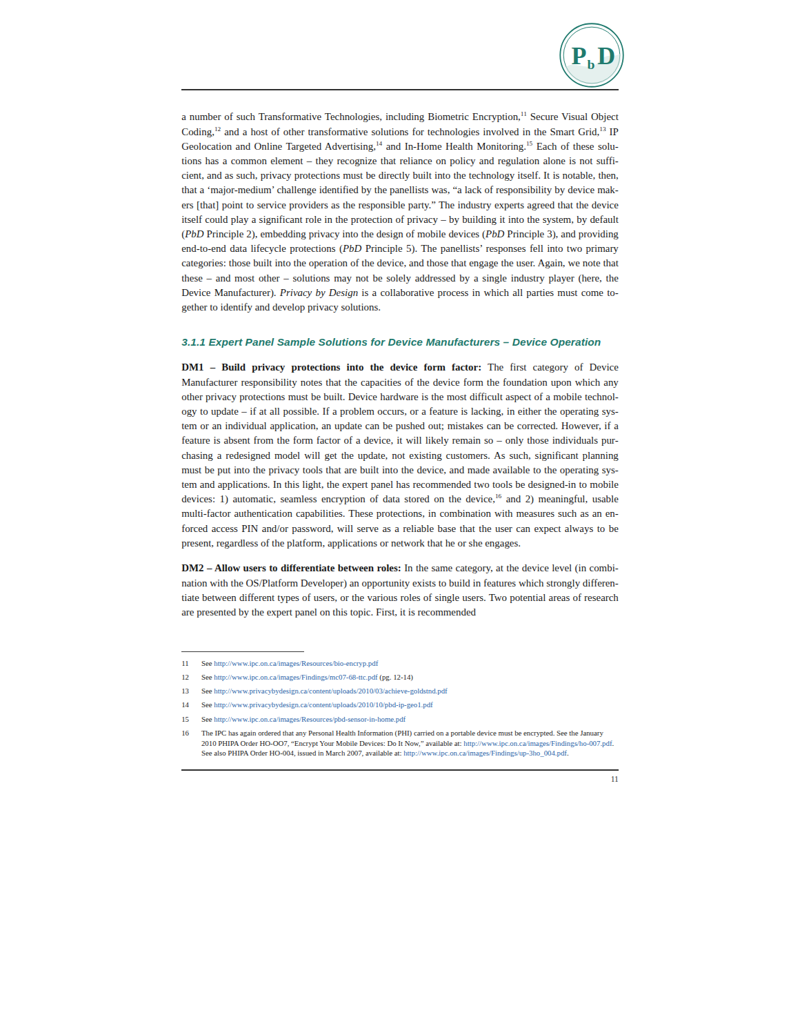P b D
a number of such Transformative Technologies, including Biometric Encryption,11 Secure Visual Object Coding,12 and a host of other transformative solutions for technologies involved in the Smart Grid,13 IP Geolocation and Online Targeted Advertising,14 and In-Home Health Monitoring.15 Each of these solutions has a common element – they recognize that reliance on policy and regulation alone is not sufficient, and as such, privacy protections must be directly built into the technology itself. It is notable, then, that a ‘major-medium’ challenge identified by the panellists was, “a lack of responsibility by device makers [that] point to service providers as the responsible party.” The industry experts agreed that the device itself could play a significant role in the protection of privacy – by building it into the system, by default (PbD Principle 2), embedding privacy into the design of mobile devices (PbD Principle 3), and providing end-to-end data lifecycle protections (PbD Principle 5). The panellists’ responses fell into two primary categories: those built into the operation of the device, and those that engage the user. Again, we note that these – and most other – solutions may not be solely addressed by a single industry player (here, the Device Manufacturer). Privacy by Design is a collaborative process in which all parties must come together to identify and develop privacy solutions.
3.1.1 Expert Panel Sample Solutions for Device Manufacturers – Device Operation
DM1 – Build privacy protections into the device form factor: The first category of Device Manufacturer responsibility notes that the capacities of the device form the foundation upon which any other privacy protections must be built. Device hardware is the most difficult aspect of a mobile technology to update – if at all possible. If a problem occurs, or a feature is lacking, in either the operating system or an individual application, an update can be pushed out; mistakes can be corrected. However, if a feature is absent from the form factor of a device, it will likely remain so – only those individuals purchasing a redesigned model will get the update, not existing customers. As such, significant planning must be put into the privacy tools that are built into the device, and made available to the operating system and applications. In this light, the expert panel has recommended two tools be designed-in to mobile devices: 1) automatic, seamless encryption of data stored on the device,16 and 2) meaningful, usable multi-factor authentication capabilities. These protections, in combination with measures such as an enforced access PIN and/or password, will serve as a reliable base that the user can expect always to be present, regardless of the platform, applications or network that he or she engages.
DM2 – Allow users to differentiate between roles: In the same category, at the device level (in combination with the OS/Platform Developer) an opportunity exists to build in features which strongly differentiate between different types of users, or the various roles of single users. Two potential areas of research are presented by the expert panel on this topic. First, it is recommended
11 See http://www.ipc.on.ca/images/Resources/bio-encryp.pdf
12 See http://www.ipc.on.ca/images/Findings/mc07-68-ttc.pdf (pg. 12-14)
13 See http://www.privacybydesign.ca/content/uploads/2010/03/achieve-goldstnd.pdf
14 See http://www.privacybydesign.ca/content/uploads/2010/10/pbd-ip-geo1.pdf
15 See http://www.ipc.on.ca/images/Resources/pbd-sensor-in-home.pdf
16 The IPC has again ordered that any Personal Health Information (PHI) carried on a portable device must be encrypted. See the January 2010 PHIPA Order HO-OO7, “Encrypt Your Mobile Devices: Do It Now,” available at: http://www.ipc.on.ca/images/Findings/ho-007.pdf. See also PHIPA Order HO-004, issued in March 2007, available at: http://www.ipc.on.ca/images/Findings/up-3ho_004.pdf.
11